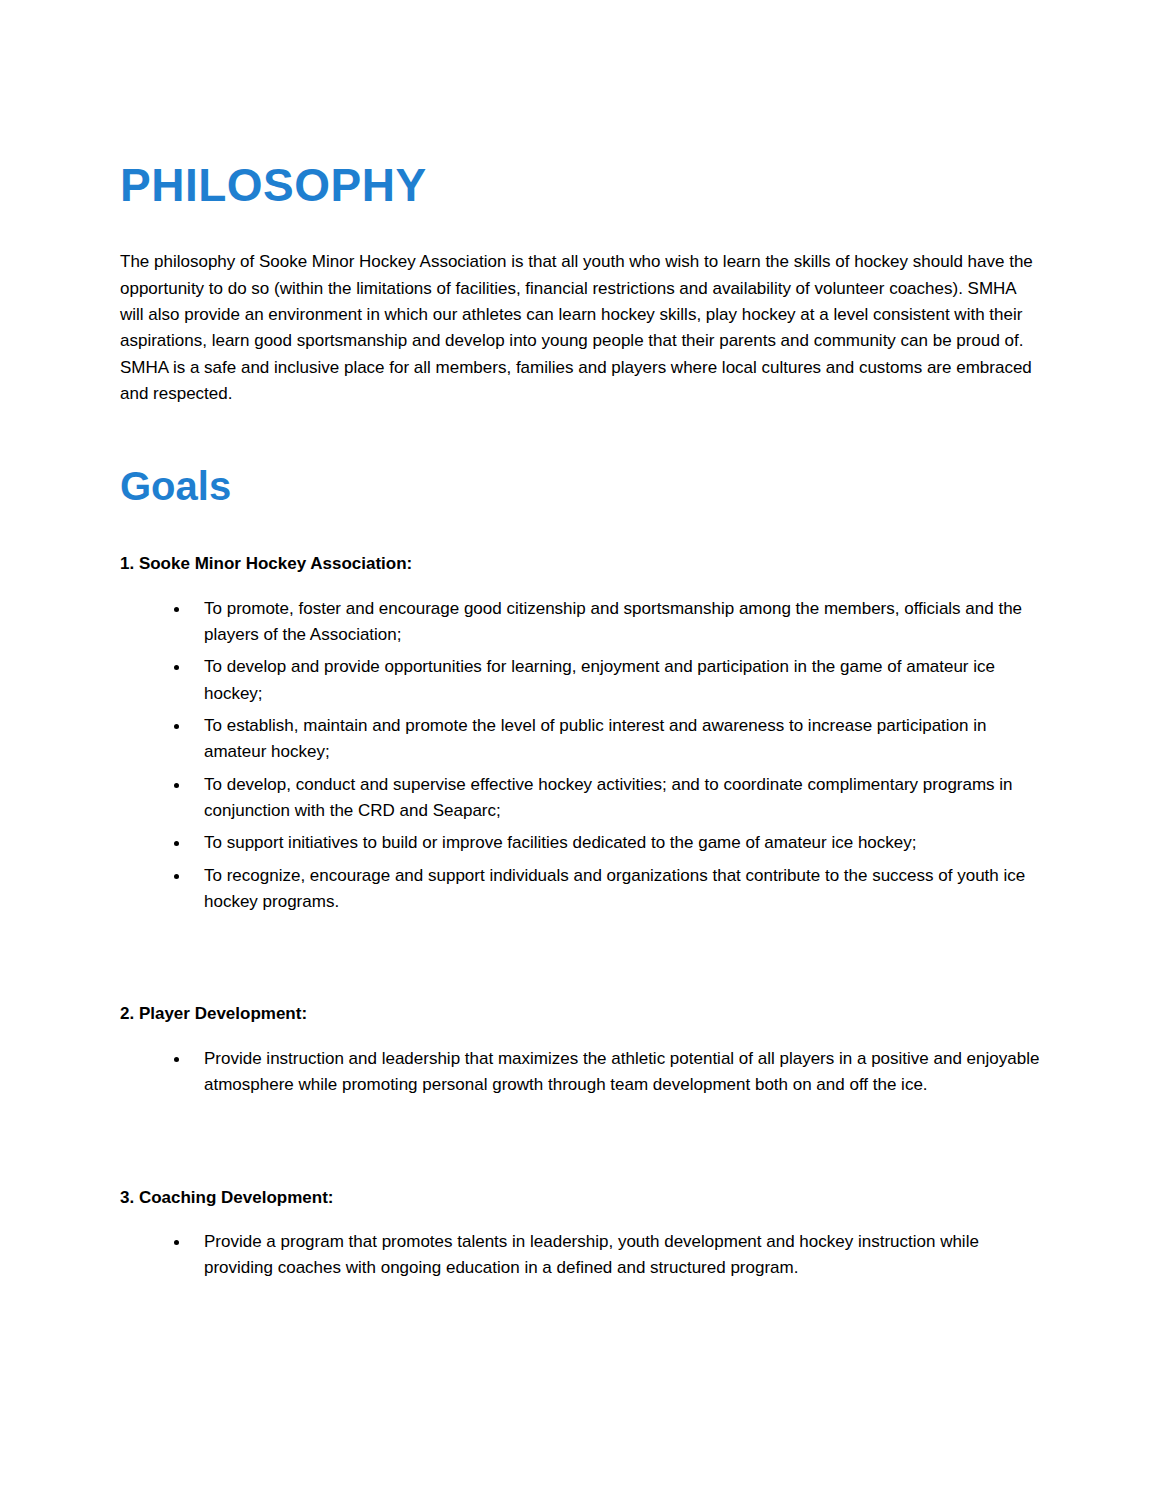PHILOSOPHY
The philosophy of Sooke Minor Hockey Association is that all youth who wish to learn the skills of hockey should have the opportunity to do so (within the limitations of facilities, financial restrictions and availability of volunteer coaches). SMHA will also provide an environment in which our athletes can learn hockey skills, play hockey at a level consistent with their aspirations, learn good sportsmanship and develop into young people that their parents and community can be proud of. SMHA is a safe and inclusive place for all members, families and players where local cultures and customs are embraced and respected.
Goals
1. Sooke Minor Hockey Association:
To promote, foster and encourage good citizenship and sportsmanship among the members, officials and the players of the Association;
To develop and provide opportunities for learning, enjoyment and participation in the game of amateur ice hockey;
To establish, maintain and promote the level of public interest and awareness to increase participation in amateur hockey;
To develop, conduct and supervise effective hockey activities; and to coordinate complimentary programs in conjunction with the CRD and Seaparc;
To support initiatives to build or improve facilities dedicated to the game of amateur ice hockey;
To recognize, encourage and support individuals and organizations that contribute to the success of youth ice hockey programs.
2. Player Development:
Provide instruction and leadership that maximizes the athletic potential of all players in a positive and enjoyable atmosphere while promoting personal growth through team development both on and off the ice.
3. Coaching Development:
Provide a program that promotes talents in leadership, youth development and hockey instruction while providing coaches with ongoing education in a defined and structured program.